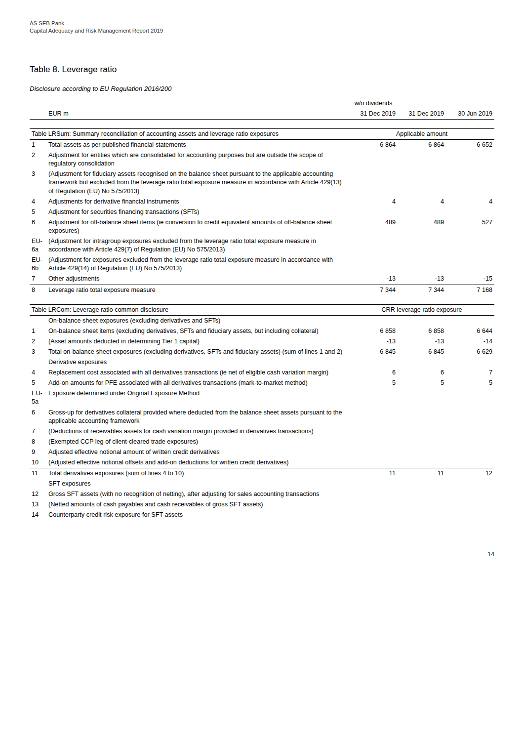AS SEB Pank
Capital Adequacy and Risk Management Report 2019
Table 8. Leverage ratio
Disclosure according to EU Regulation 2016/200
| | | w/o dividends | | |
| | EUR m | 31 Dec 2019 | 31 Dec 2019 | 30 Jun 2019 |
| Table LRSum: Summary reconciliation of accounting assets and leverage ratio exposures | Applicable amount |
| 1 | Total assets as per published financial statements | 6 864 | 6 864 | 6 652 |
| 2 | Adjustment for entities which are consolidated for accounting purposes but are outside the scope of regulatory consolidation | | | |
| 3 | (Adjustment for fiduciary assets recognised on the balance sheet pursuant to the applicable accounting framework but excluded from the leverage ratio total exposure measure in accordance with Article 429(13) of Regulation (EU) No 575/2013) | | | |
| 4 | Adjustments for derivative financial instruments | 4 | 4 | 4 |
| 5 | Adjustment for securities financing transactions (SFTs) | | | |
| 6 | Adjustment for off-balance sheet items (ie conversion to credit equivalent amounts of off-balance sheet exposures) | 489 | 489 | 527 |
| EU-6a | (Adjustment for intragroup exposures excluded from the leverage ratio total exposure measure in accordance with Article 429(7) of Regulation (EU) No 575/2013) | | | |
| EU-6b | (Adjustment for exposures excluded from the leverage ratio total exposure measure in accordance with Article 429(14) of Regulation (EU) No 575/2013) | | | |
| 7 | Other adjustments | -13 | -13 | -15 |
| 8 | Leverage ratio total exposure measure | 7 344 | 7 344 | 7 168 |
| Table LRCom: Leverage ratio common disclosure | CRR leverage ratio exposure |
| | On-balance sheet exposures (excluding derivatives and SFTs) | | | |
| 1 | On-balance sheet items (excluding derivatives, SFTs and fiduciary assets, but including collateral) | 6 858 | 6 858 | 6 644 |
| 2 | (Asset amounts deducted in determining Tier 1 capital) | -13 | -13 | -14 |
| 3 | Total on-balance sheet exposures (excluding derivatives, SFTs and fiduciary assets) (sum of lines 1 and 2) | 6 845 | 6 845 | 6 629 |
| | Derivative exposures | | | |
| 4 | Replacement cost associated with all derivatives transactions (ie net of eligible cash variation margin) | 6 | 6 | 7 |
| 5 | Add-on amounts for PFE associated with all derivatives transactions (mark-to-market method) | 5 | 5 | 5 |
| EU-5a | Exposure determined under Original Exposure Method | | | |
| 6 | Gross-up for derivatives collateral provided where deducted from the balance sheet assets pursuant to the applicable accounting framework | | | |
| 7 | (Deductions of receivables assets for cash variation margin provided in derivatives transactions) | | | |
| 8 | (Exempted CCP leg of client-cleared trade exposures) | | | |
| 9 | Adjusted effective notional amount of written credit derivatives | | | |
| 10 | (Adjusted effective notional offsets and add-on deductions for written credit derivatives) | | | |
| 11 | Total derivatives exposures (sum of lines 4 to 10) | 11 | 11 | 12 |
| | SFT exposures | | | |
| 12 | Gross SFT assets (with no recognition of netting), after adjusting for sales accounting transactions | | | |
| 13 | (Netted amounts of cash payables and cash receivables of gross SFT assets) | | | |
| 14 | Counterparty credit risk exposure for SFT assets | | | |
14